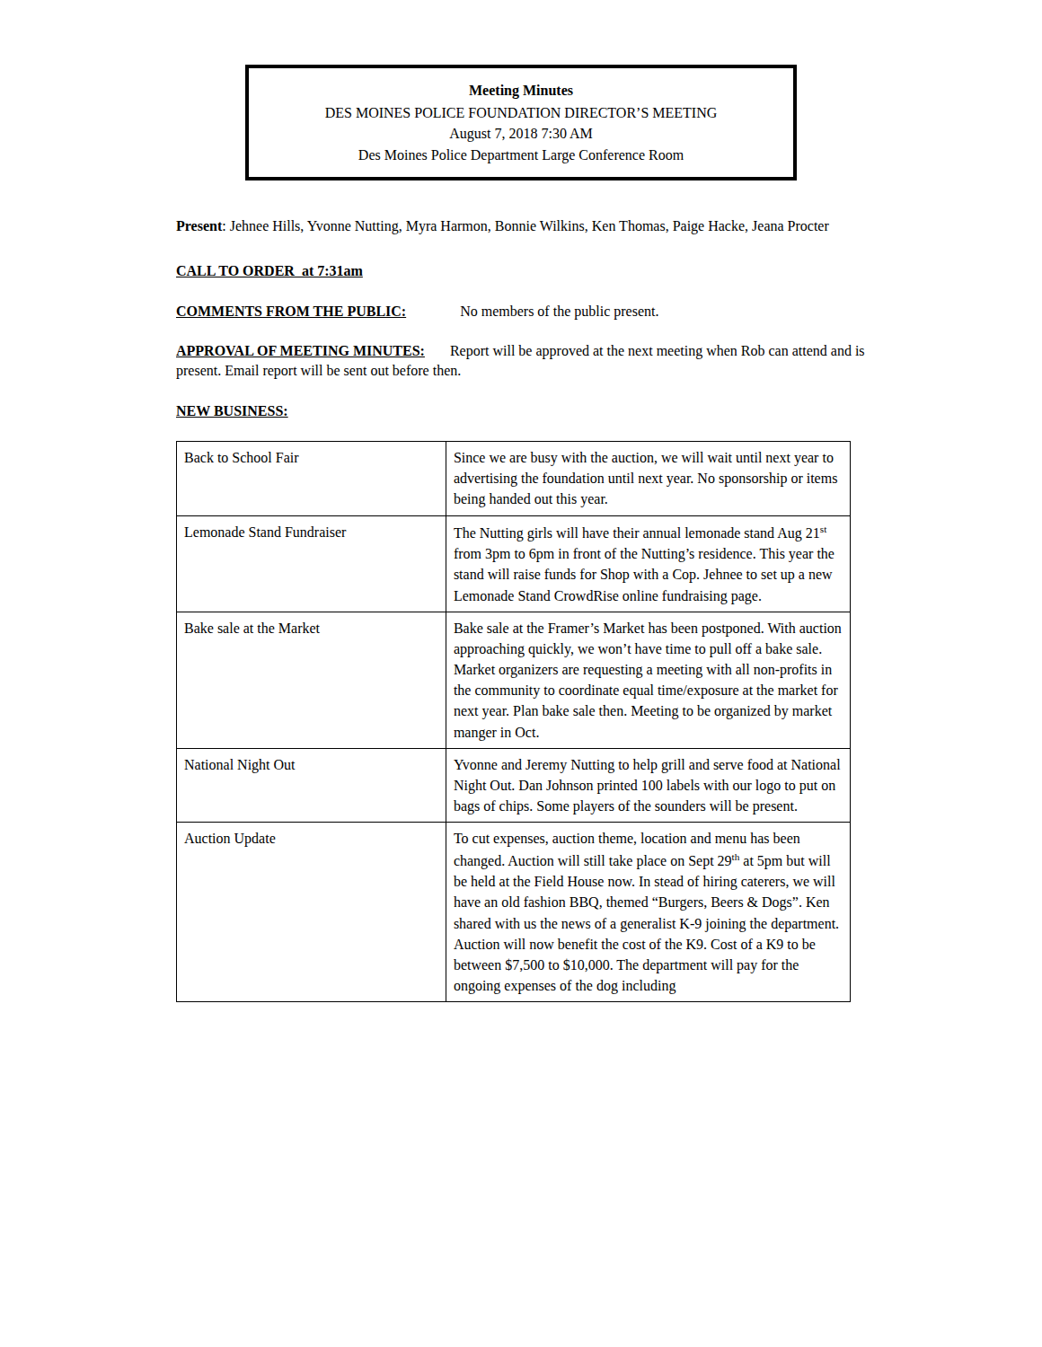Meeting Minutes
DES MOINES POLICE FOUNDATION DIRECTOR’S MEETING
August 7, 2018 7:30 AM
Des Moines Police Department Large Conference Room
Present: Jehnee Hills, Yvonne Nutting, Myra Harmon, Bonnie Wilkins, Ken Thomas, Paige Hacke, Jeana Procter
CALL TO ORDER at 7:31am
COMMENTS FROM THE PUBLIC: No members of the public present.
APPROVAL OF MEETING MINUTES: Report will be approved at the next meeting when Rob can attend and is present. Email report will be sent out before then.
NEW BUSINESS:
| Back to School Fair | Since we are busy with the auction, we will wait until next year to advertising the foundation until next year. No sponsorship or items being handed out this year. |
| Lemonade Stand Fundraiser | The Nutting girls will have their annual lemonade stand Aug 21 st from 3pm to 6pm in front of the Nutting’s residence. This year the stand will raise funds for Shop with a Cop. Jehnee to set up a new Lemonade Stand CrowdRise online fundraising page. |
| Bake sale at the Market | Bake sale at the Framer’s Market has been postponed. With auction approaching quickly, we won’t have time to pull off a bake sale. Market organizers are requesting a meeting with all non-profits in the community to coordinate equal time/exposure at the market for next year. Plan bake sale then. Meeting to be organized by market manger in Oct. |
| National Night Out | Yvonne and Jeremy Nutting to help grill and serve food at National Night Out. Dan Johnson printed 100 labels with our logo to put on bags of chips. Some players of the sounders will be present. |
| Auction Update | To cut expenses, auction theme, location and menu has been changed. Auction will still take place on Sept 29 th at 5pm but will be held at the Field House now. In stead of hiring caterers, we will have an old fashion BBQ, themed “Burgers, Beers & Dogs”. Ken shared with us the news of a generalist K-9 joining the department. Auction will now benefit the cost of the K9. Cost of a K9 to be between $7,500 to $10,000. The department will pay for the ongoing expenses of the dog including |